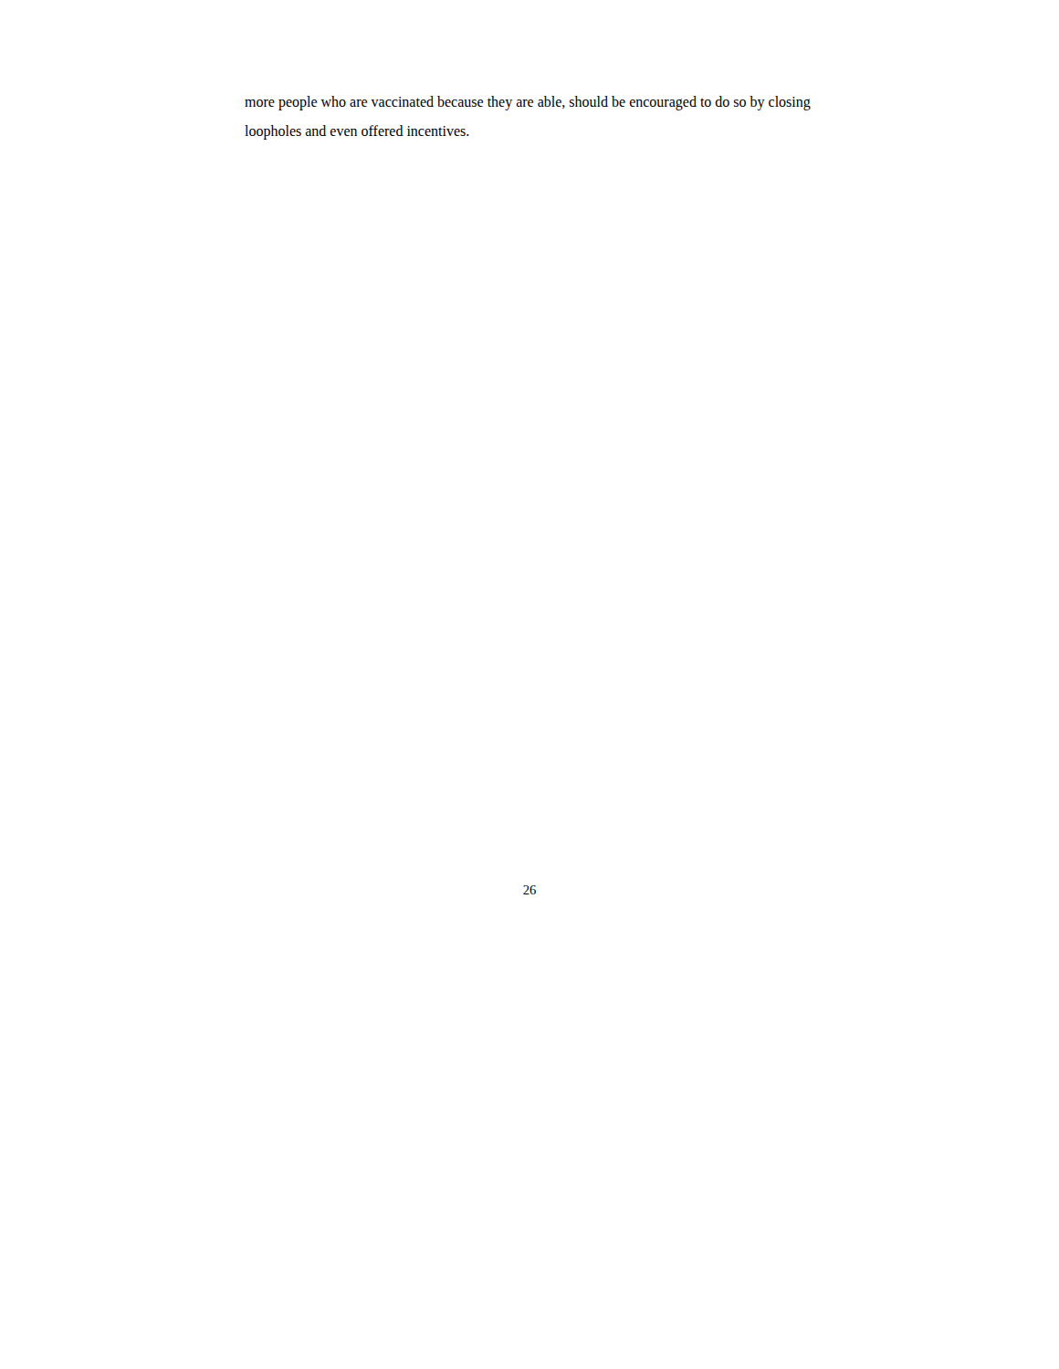more people who are vaccinated because they are able, should be encouraged to do so by closing loopholes and even offered incentives.
26